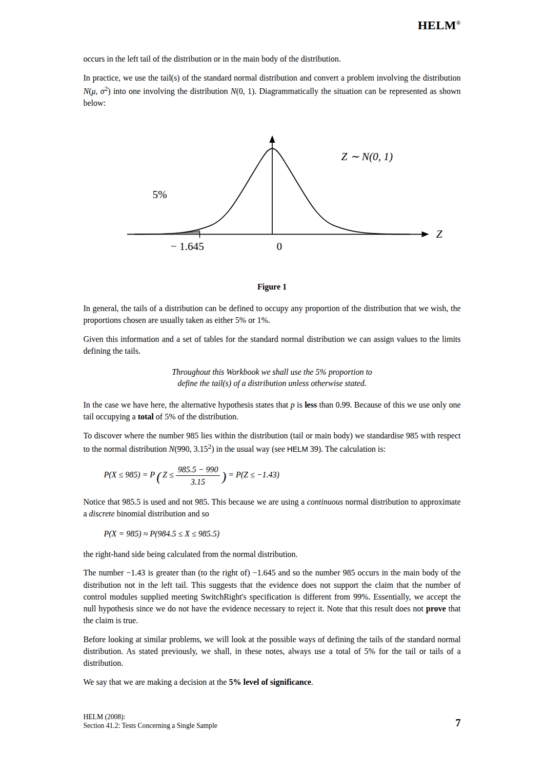HELM®
occurs in the left tail of the distribution or in the main body of the distribution.
In practice, we use the tail(s) of the standard normal distribution and convert a problem involving the distribution N(μ, σ2) into one involving the distribution N(0, 1). Diagrammatically the situation can be represented as shown below:
Z ∼ N(0, 1) 5% − 1.645 0 Z
Figure 1
In general, the tails of a distribution can be defined to occupy any proportion of the distribution that we wish, the proportions chosen are usually taken as either 5% or 1%.
Given this information and a set of tables for the standard normal distribution we can assign values to the limits defining the tails.
Throughout this Workbook we shall use the 5% proportion to
define the tail(s) of a distribution unless otherwise stated.
In the case we have here, the alternative hypothesis states that p is less than 0.99. Because of this we use only one tail occupying a total of 5% of the distribution.
To discover where the number 985 lies within the distribution (tail or main body) we standardise 985 with respect to the normal distribution N(990, 3.152) in the usual way (see HELM 39). The calculation is:
P(X ≤ 985) = P ( Z ≤ 985.5 − 9903.15 ) = P(Z ≤ −1.43)
Notice that 985.5 is used and not 985. This because we are using a continuous normal distribution to approximate a discrete binomial distribution and so
P(X = 985) ≈ P(984.5 ≤ X ≤ 985.5)
the right-hand side being calculated from the normal distribution.
The number −1.43 is greater than (to the right of) −1.645 and so the number 985 occurs in the main body of the distribution not in the left tail. This suggests that the evidence does not support the claim that the number of control modules supplied meeting SwitchRight's specification is different from 99%. Essentially, we accept the null hypothesis since we do not have the evidence necessary to reject it. Note that this result does not prove that the claim is true.
Before looking at similar problems, we will look at the possible ways of defining the tails of the standard normal distribution. As stated previously, we shall, in these notes, always use a total of 5% for the tail or tails of a distribution.
We say that we are making a decision at the 5% level of significance.
HELM (2008):
Section 41.2: Tests Concerning a Single Sample
7